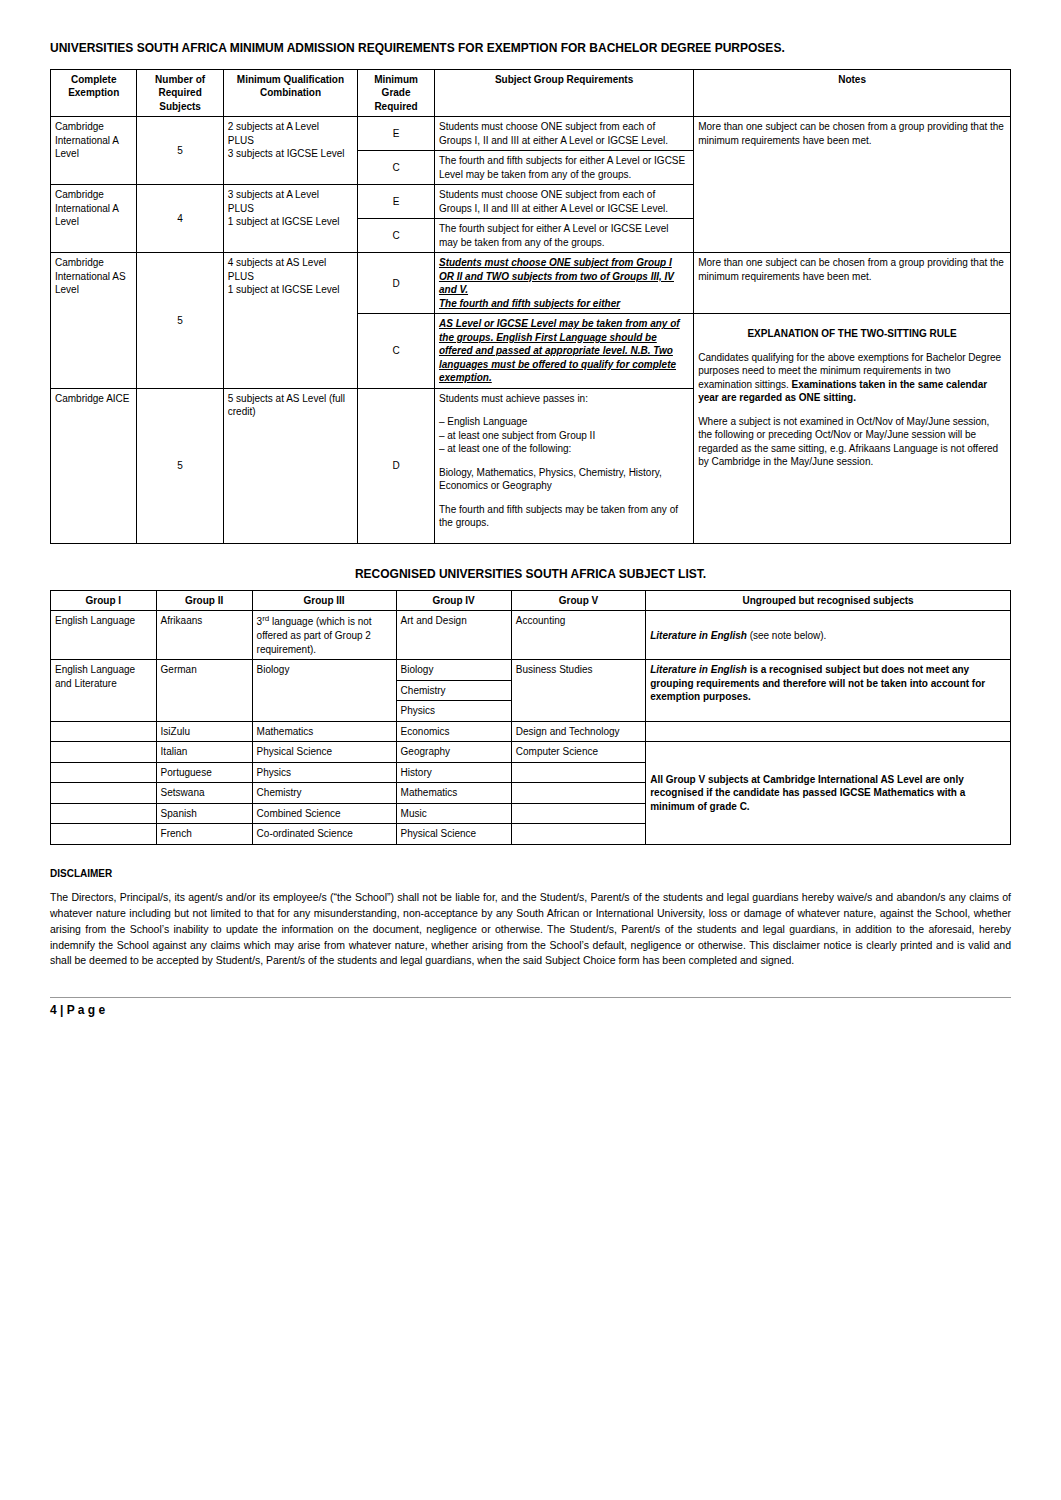UNIVERSITIES SOUTH AFRICA MINIMUM ADMISSION REQUIREMENTS FOR EXEMPTION FOR BACHELOR DEGREE PURPOSES.
| Complete Exemption | Number of Required Subjects | Minimum Qualification Combination | Minimum Grade Required | Subject Group Requirements | Notes |
| --- | --- | --- | --- | --- | --- |
| Cambridge International A Level | 5 | 2 subjects at A Level PLUS 3 subjects at IGCSE Level | E | Students must choose ONE subject from each of Groups I, II and III at either A Level or IGCSE Level. | More than one subject can be chosen from a group providing that the minimum requirements have been met. |
| C | The fourth and fifth subjects for either A Level or IGCSE Level may be taken from any of the groups. |
| Cambridge International A Level | 4 | 3 subjects at A Level PLUS 1 subject at IGCSE Level | E | Students must choose ONE subject from each of Groups I, II and III at either A Level or IGCSE Level. |
| C | The fourth subject for either A Level or IGCSE Level may be taken from any of the groups. |
| Cambridge International AS Level | 5 | 4 subjects at AS Level PLUS 1 subject at IGCSE Level | D | Students must choose ONE subject from Group I OR II and TWO subjects from two of Groups III, IV and V. The fourth and fifth subjects for either | More than one subject can be chosen from a group providing that the minimum requirements have been met. |
| C | AS Level or IGCSE Level may be taken from any of the groups. English First Language should be offered and passed at appropriate level. N.B. Two languages must be offered to qualify for complete exemption. | EXPLANATION OF THE TWO-SITTING RULE Candidates qualifying for the above exemptions for Bachelor Degree purposes need to meet the minimum requirements in two examination sittings. Examinations taken in the same calendar year are regarded as ONE sitting. Where a subject is not examined in Oct/Nov of May/June session, the following or preceding Oct/Nov or May/June session will be regarded as the same sitting, e.g. Afrikaans Language is not offered by Cambridge in the May/June session. |
| Cambridge AICE | 5 | 5 subjects at AS Level (full credit) | D | Students must achieve passes in: – English Language – at least one subject from Group II – at least one of the following: Biology, Mathematics, Physics, Chemistry, History, Economics or Geography The fourth and fifth subjects may be taken from any of the groups. |
RECOGNISED UNIVERSITIES SOUTH AFRICA SUBJECT LIST.
| Group I | Group II | Group III | Group IV | Group V | Ungrouped but recognised subjects |
| --- | --- | --- | --- | --- | --- |
| English Language | Afrikaans | 3 rd language (which is not offered as part of Group 2 requirement). | Art and Design | Accounting | Literature in English (see note below). |
| English Language and Literature | German | Biology | Biology | Business Studies | Literature in English is a recognised subject but does not meet any grouping requirements and therefore will not be taken into account for exemption purposes. |
| Chemistry |
| Physics |
| | IsiZulu | Mathematics | Economics | Design and Technology | |
| | Italian | Physical Science | Geography | Computer Science | All Group V subjects at Cambridge International AS Level are only recognised if the candidate has passed IGCSE Mathematics with a minimum of grade C. |
| | Portuguese | Physics | History | |
| | Setswana | Chemistry | Mathematics | |
| | Spanish | Combined Science | Music | |
| | French | Co-ordinated Science | Physical Science | |
DISCLAIMER
The Directors, Principal/s, its agent/s and/or its employee/s (“the School”) shall not be liable for, and the Student/s, Parent/s of the students and legal guardians hereby waive/s and abandon/s any claims of whatever nature including but not limited to that for any misunderstanding, non-acceptance by any South African or International University, loss or damage of whatever nature, against the School, whether arising from the School’s inability to update the information on the document, negligence or otherwise. The Student/s, Parent/s of the students and legal guardians, in addition to the aforesaid, hereby indemnify the School against any claims which may arise from whatever nature, whether arising from the School’s default, negligence or otherwise. This disclaimer notice is clearly printed and is valid and shall be deemed to be accepted by Student/s, Parent/s of the students and legal guardians, when the said Subject Choice form has been completed and signed.
4 | P a g e